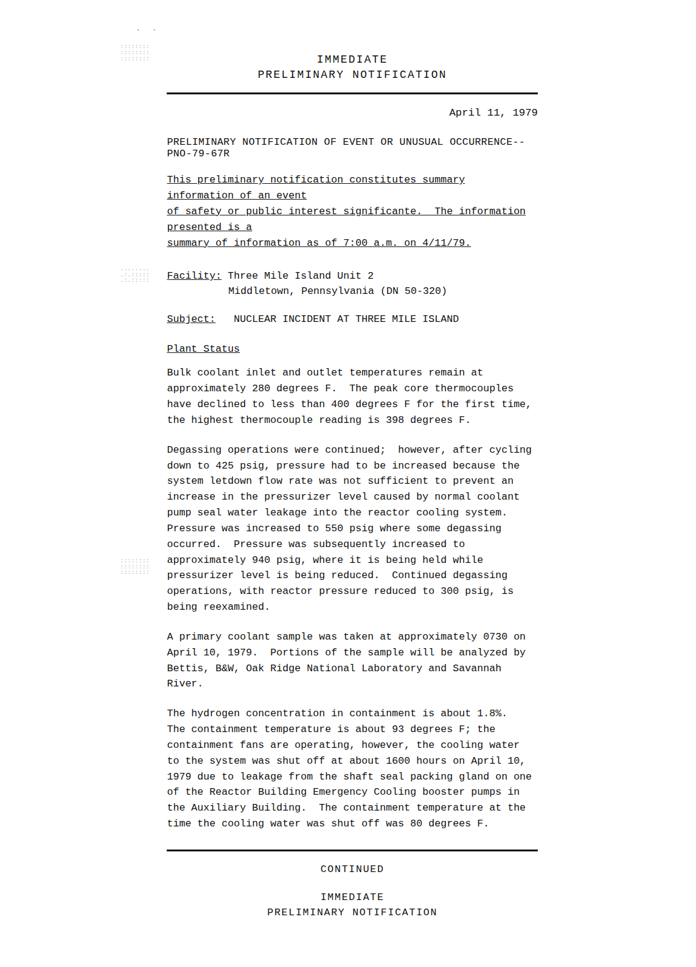. .
::::::::
::::::::
::::::::
........
.:.:::::
.:.:::::
::::::::
::::::::
::::::::
IMMEDIATE
PRELIMINARY NOTIFICATION
April 11, 1979
PRELIMINARY NOTIFICATION OF EVENT OR UNUSUAL OCCURRENCE--PNO-79-67R
This preliminary notification constitutes summary information of an event
of safety or public interest significante. The information presented is a
summary of information as of 7:00 a.m. on 4/11/79.
Facility: Three Mile Island Unit 2 Middletown, Pennsylvania (DN 50-320)
Subject: NUCLEAR INCIDENT AT THREE MILE ISLAND
Plant Status
Bulk coolant inlet and outlet temperatures remain at approximately 280 degrees F. The peak core thermocouples have declined to less than 400 degrees F for the first time, the highest thermocouple reading is 398 degrees F.
Degassing operations were continued; however, after cycling down to 425 psig, pressure had to be increased because the system letdown flow rate was not sufficient to prevent an increase in the pressurizer level caused by normal coolant pump seal water leakage into the reactor cooling system. Pressure was increased to 550 psig where some degassing occurred. Pressure was subsequently increased to approximately 940 psig, where it is being held while pressurizer level is being reduced. Continued degassing operations, with reactor pressure reduced to 300 psig, is being reexamined.
A primary coolant sample was taken at approximately 0730 on April 10, 1979. Portions of the sample will be analyzed by Bettis, B&W, Oak Ridge National Laboratory and Savannah River.
The hydrogen concentration in containment is about 1.8%. The containment temperature is about 93 degrees F; the containment fans are operating, however, the cooling water to the system was shut off at about 1600 hours on April 10, 1979 due to leakage from the shaft seal packing gland on one of the Reactor Building Emergency Cooling booster pumps in the Auxiliary Building. The containment temperature at the time the cooling water was shut off was 80 degrees F.
CONTINUED
IMMEDIATE
PRELIMINARY NOTIFICATION